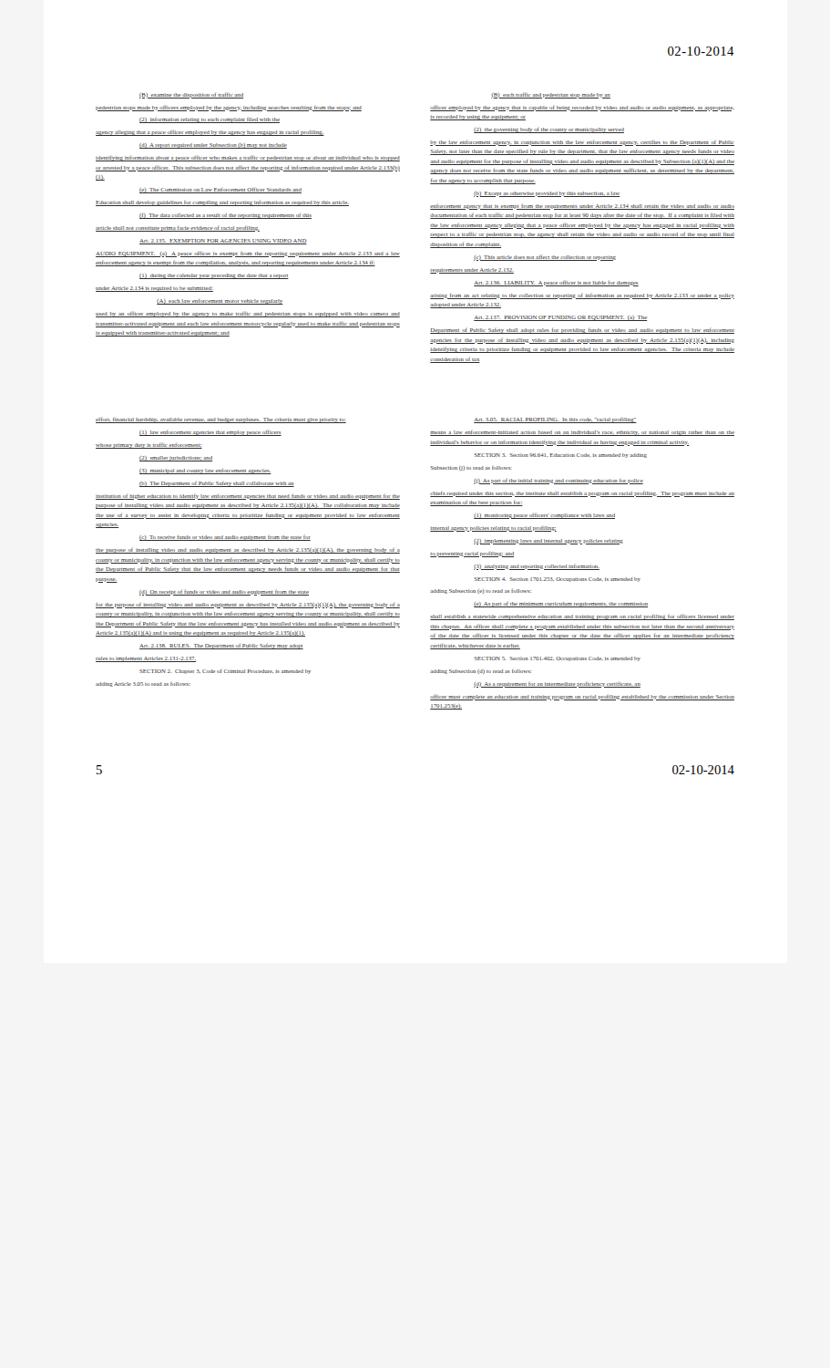02-10-2014
(B) examine the disposition of traffic and
pedestrian stops made by officers employed by the agency, including searches resulting from the stops; and
(2) information relating to each complaint filed with the
agency alleging that a peace officer employed by the agency has engaged in racial profiling.
(d) A report required under Subsection (b) may not include
identifying information about a peace officer who makes a traffic or pedestrian stop or about an individual who is stopped or arrested by a peace officer. This subsection does not affect the reporting of information required under Article 2.133(b)(1).
(e) The Commission on Law Enforcement Officer Standards and
Education shall develop guidelines for compiling and reporting information as required by this article.
(f) The data collected as a result of the reporting requirements of this
article shall not constitute prima facie evidence of racial profiling.
Art. 2.135. EXEMPTION FOR AGENCIES USING VIDEO AND
AUDIO EQUIPMENT. (a) A peace officer is exempt from the reporting requirement under Article 2.133 and a law enforcement agency is exempt from the compilation, analysis, and reporting requirements under Article 2.134 if:
(1) during the calendar year preceding the date that a report
under Article 2.134 is required to be submitted:
(A) each law enforcement motor vehicle regularly
used by an officer employed by the agency to make traffic and pedestrian stops is equipped with video camera and transmitter-activated equipment and each law enforcement motorcycle regularly used to make traffic and pedestrian stops is equipped with transmitter-activated equipment; and
(B) each traffic and pedestrian stop made by an
officer employed by the agency that is capable of being recorded by video and audio or audio equipment, as appropriate, is recorded by using the equipment; or
(2) the governing body of the county or municipality served
by the law enforcement agency, in conjunction with the law enforcement agency, certifies to the Department of Public Safety, not later than the date specified by rule by the department, that the law enforcement agency needs funds or video and audio equipment for the purpose of installing video and audio equipment as described by Subsection (a)(1)(A) and the agency does not receive from the state funds or video and audio equipment sufficient, as determined by the department, for the agency to accomplish that purpose.
(b) Except as otherwise provided by this subsection, a law
enforcement agency that is exempt from the requirements under Article 2.134 shall retain the video and audio or audio documentation of each traffic and pedestrian stop for at least 90 days after the date of the stop. If a complaint is filed with the law enforcement agency alleging that a peace officer employed by the agency has engaged in racial profiling with respect to a traffic or pedestrian stop, the agency shall retain the video and audio or audio record of the stop until final disposition of the complaint.
(c) This article does not affect the collection or reporting
requirements under Article 2.132.
Art. 2.136. LIABILITY. A peace officer is not liable for damages
arising from an act relating to the collection or reporting of information as required by Article 2.133 or under a policy adopted under Article 2.132.
Art. 2.137. PROVISION OF FUNDING OR EQUIPMENT. (a) The
Department of Public Safety shall adopt rules for providing funds or video and audio equipment to law enforcement agencies for the purpose of installing video and audio equipment as described by Article 2.135(a)(1)(A), including identifying criteria to prioritize funding or equipment provided to law enforcement agencies. The criteria may include consideration of tax
effort, financial hardship, available revenue, and budget surpluses. The criteria must give priority to:
(1) law enforcement agencies that employ peace officers
whose primary duty is traffic enforcement;
(2) smaller jurisdictions; and
(3) municipal and county law enforcement agencies.
(b) The Department of Public Safety shall collaborate with an
institution of higher education to identify law enforcement agencies that need funds or video and audio equipment for the purpose of installing video and audio equipment as described by Article 2.135(a)(1)(A). The collaboration may include the use of a survey to assist in developing criteria to prioritize funding or equipment provided to law enforcement agencies.
(c) To receive funds or video and audio equipment from the state for
the purpose of installing video and audio equipment as described by Article 2.135(a)(1)(A), the governing body of a county or municipality, in conjunction with the law enforcement agency serving the county or municipality, shall certify to the Department of Public Safety that the law enforcement agency needs funds or video and audio equipment for that purpose.
(d) On receipt of funds or video and audio equipment from the state
for the purpose of installing video and audio equipment as described by Article 2.135(a)(1)(A), the governing body of a county or municipality, in conjunction with the law enforcement agency serving the county or municipality, shall certify to the Department of Public Safety that the law enforcement agency has installed video and audio equipment as described by Article 2.135(a)(1)(A) and is using the equipment as required by Article 2.135(a)(1).
Art. 2.138. RULES. The Department of Public Safety may adopt
rules to implement Articles 2.131-2.137.
SECTION 2. Chapter 3, Code of Criminal Procedure, is amended by
adding Article 3.05 to read as follows:
Art. 3.05. RACIAL PROFILING. In this code, "racial profiling"
means a law enforcement-initiated action based on an individual's race, ethnicity, or national origin rather than on the individual's behavior or on information identifying the individual as having engaged in criminal activity.
SECTION 3. Section 96.641, Education Code, is amended by adding
Subsection (j) to read as follows:
(j) As part of the initial training and continuing education for police
chiefs required under this section, the institute shall establish a program on racial profiling. The program must include an examination of the best practices for:
(1) monitoring peace officers' compliance with laws and
internal agency policies relating to racial profiling;
(2) implementing laws and internal agency policies relating
to preventing racial profiling; and
(3) analyzing and reporting collected information.
SECTION 4. Section 1701.253, Occupations Code, is amended by
adding Subsection (e) to read as follows:
(e) As part of the minimum curriculum requirements, the commission
shall establish a statewide comprehensive education and training program on racial profiling for officers licensed under this chapter. An officer shall complete a program established under this subsection not later than the second anniversary of the date the officer is licensed under this chapter or the date the officer applies for an intermediate proficiency certificate, whichever date is earlier.
SECTION 5. Section 1701.402, Occupations Code, is amended by
adding Subsection (d) to read as follows:
(d) As a requirement for an intermediate proficiency certificate, an
officer must complete an education and training program on racial profiling established by the commission under Section 1701.253(e).
5
02-10-2014